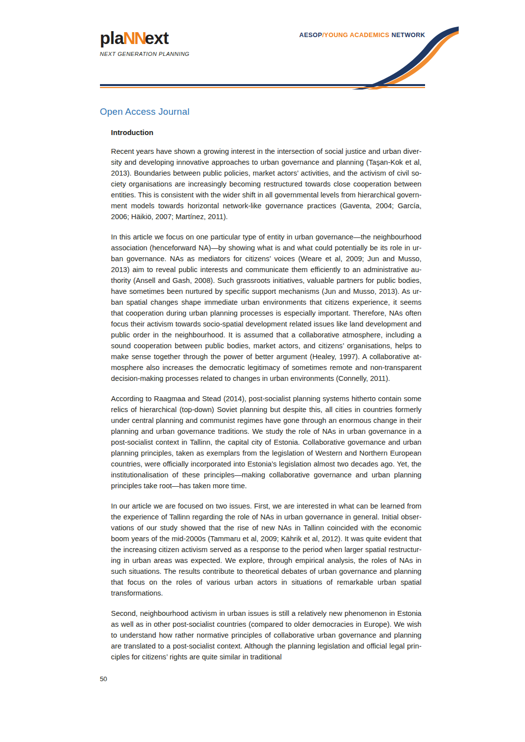pla NN ext
NEXT GENERATION PLANNING
AESOP/YOUNG ACADEMICS NETWORK
Open Access Journal
Introduction
Recent years have shown a growing interest in the intersection of social justice and urban diversity and developing innovative approaches to urban governance and planning (Taşan-Kok et al, 2013). Boundaries between public policies, market actors’ activities, and the activism of civil society organisations are increasingly becoming restructured towards close cooperation between entities. This is consistent with the wider shift in all governmental levels from hierarchical government models towards horizontal network-like governance practices (Gaventa, 2004; García, 2006; Häikiö, 2007; Martínez, 2011).
In this article we focus on one particular type of entity in urban governance—the neighbourhood association (henceforward NA)—by showing what is and what could potentially be its role in urban governance. NAs as mediators for citizens’ voices (Weare et al, 2009; Jun and Musso, 2013) aim to reveal public interests and communicate them efficiently to an administrative authority (Ansell and Gash, 2008). Such grassroots initiatives, valuable partners for public bodies, have sometimes been nurtured by specific support mechanisms (Jun and Musso, 2013). As urban spatial changes shape immediate urban environments that citizens experience, it seems that cooperation during urban planning processes is especially important. Therefore, NAs often focus their activism towards socio-spatial development related issues like land development and public order in the neighbourhood. It is assumed that a collaborative atmosphere, including a sound cooperation between public bodies, market actors, and citizens’ organisations, helps to make sense together through the power of better argument (Healey, 1997). A collaborative atmosphere also increases the democratic legitimacy of sometimes remote and non-transparent decision-making processes related to changes in urban environments (Connelly, 2011).
According to Raagmaa and Stead (2014), post-socialist planning systems hitherto contain some relics of hierarchical (top-down) Soviet planning but despite this, all cities in countries formerly under central planning and communist regimes have gone through an enormous change in their planning and urban governance traditions. We study the role of NAs in urban governance in a post-socialist context in Tallinn, the capital city of Estonia. Collaborative governance and urban planning principles, taken as exemplars from the legislation of Western and Northern European countries, were officially incorporated into Estonia’s legislation almost two decades ago. Yet, the institutionalisation of these principles—making collaborative governance and urban planning principles take root—has taken more time.
In our article we are focused on two issues. First, we are interested in what can be learned from the experience of Tallinn regarding the role of NAs in urban governance in general. Initial observations of our study showed that the rise of new NAs in Tallinn coincided with the economic boom years of the mid-2000s (Tammaru et al, 2009; Kährik et al, 2012). It was quite evident that the increasing citizen activism served as a response to the period when larger spatial restructuring in urban areas was expected. We explore, through empirical analysis, the roles of NAs in such situations. The results contribute to theoretical debates of urban governance and planning that focus on the roles of various urban actors in situations of remarkable urban spatial transformations.
Second, neighbourhood activism in urban issues is still a relatively new phenomenon in Estonia as well as in other post-socialist countries (compared to older democracies in Europe). We wish to understand how rather normative principles of collaborative urban governance and planning are translated to a post-socialist context. Although the planning legislation and official legal principles for citizens’ rights are quite similar in traditional
50